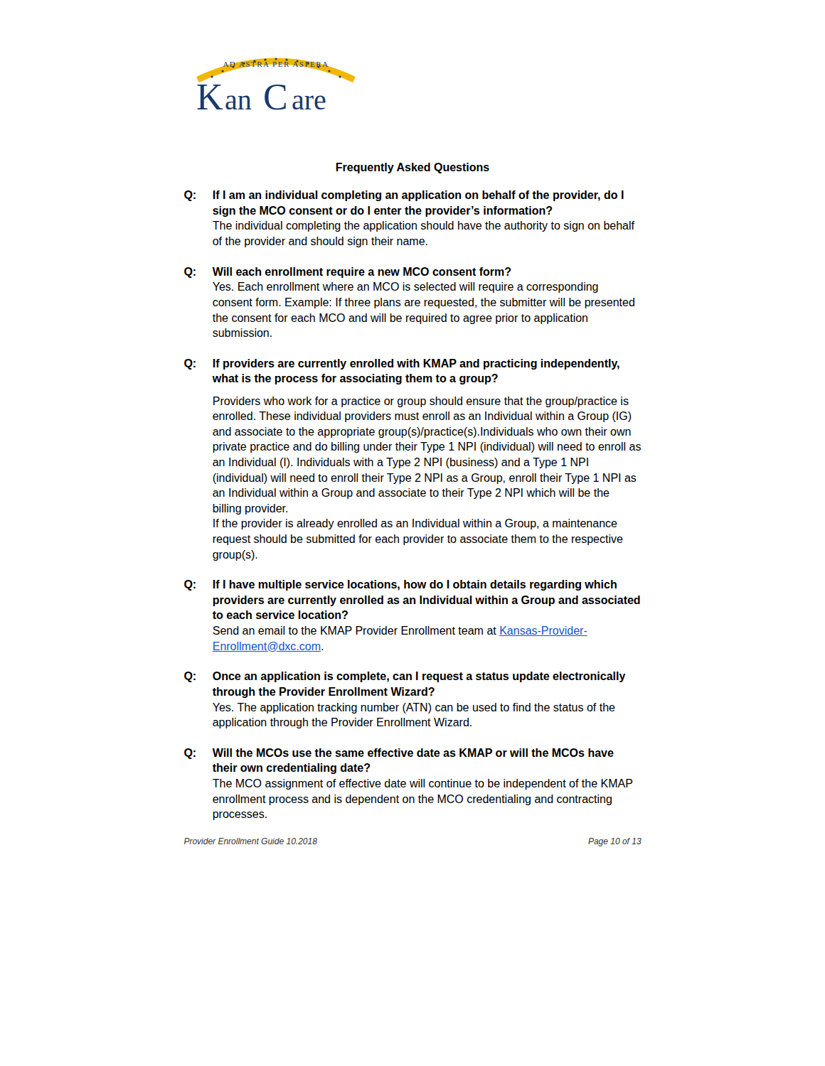AD ASTRA PER ASPERA K an C are
Frequently Asked Questions
Q:
If I am an individual completing an application on behalf of the provider, do I sign the MCO consent or do I enter the provider’s information?
The individual completing the application should have the authority to sign on behalf of the provider and should sign their name.
Q:
Will each enrollment require a new MCO consent form?
Yes. Each enrollment where an MCO is selected will require a corresponding consent form. Example: If three plans are requested, the submitter will be presented the consent for each MCO and will be required to agree prior to application submission.
Q:
If providers are currently enrolled with KMAP and practicing independently, what is the process for associating them to a group?
Providers who work for a practice or group should ensure that the group/practice is enrolled. These individual providers must enroll as an Individual within a Group (IG) and associate to the appropriate group(s)/practice(s).Individuals who own their own private practice and do billing under their Type 1 NPI (individual) will need to enroll as an Individual (I). Individuals with a Type 2 NPI (business) and a Type 1 NPI (individual) will need to enroll their Type 2 NPI as a Group, enroll their Type 1 NPI as an Individual within a Group and associate to their Type 2 NPI which will be the billing provider.
If the provider is already enrolled as an Individual within a Group, a maintenance request should be submitted for each provider to associate them to the respective group(s).
Q:
If I have multiple service locations, how do I obtain details regarding which providers are currently enrolled as an Individual within a Group and associated to each service location?
Send an email to the KMAP Provider Enrollment team at Kansas-Provider-Enrollment@dxc.com.
Q:
Once an application is complete, can I request a status update electronically through the Provider Enrollment Wizard?
Yes. The application tracking number (ATN) can be used to find the status of the application through the Provider Enrollment Wizard.
Q:
Will the MCOs use the same effective date as KMAP or will the MCOs have their own credentialing date?
The MCO assignment of effective date will continue to be independent of the KMAP enrollment process and is dependent on the MCO credentialing and contracting processes.
Provider Enrollment Guide 10.2018 Page 10 of 13